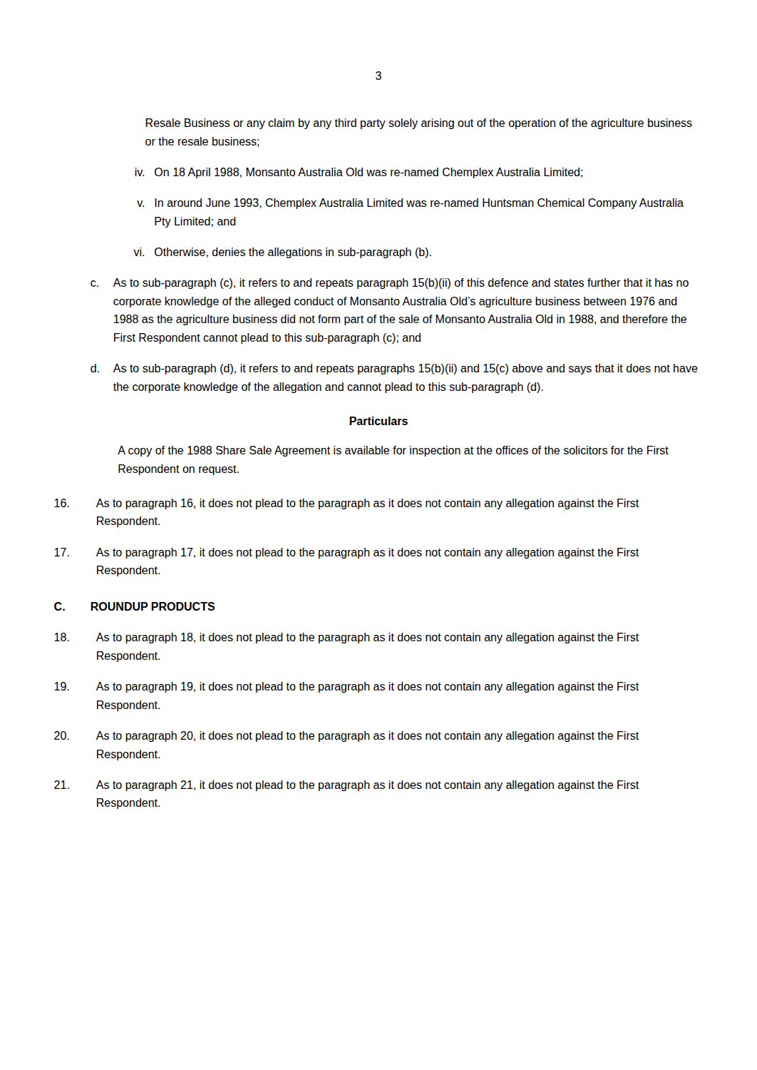3
Resale Business or any claim by any third party solely arising out of the operation of the agriculture business or the resale business;
iv. On 18 April 1988, Monsanto Australia Old was re-named Chemplex Australia Limited;
v. In around June 1993, Chemplex Australia Limited was re-named Huntsman Chemical Company Australia Pty Limited; and
vi. Otherwise, denies the allegations in sub-paragraph (b).
c. As to sub-paragraph (c), it refers to and repeats paragraph 15(b)(ii) of this defence and states further that it has no corporate knowledge of the alleged conduct of Monsanto Australia Old’s agriculture business between 1976 and 1988 as the agriculture business did not form part of the sale of Monsanto Australia Old in 1988, and therefore the First Respondent cannot plead to this sub-paragraph (c); and
d. As to sub-paragraph (d), it refers to and repeats paragraphs 15(b)(ii) and 15(c) above and says that it does not have the corporate knowledge of the allegation and cannot plead to this sub-paragraph (d).
Particulars
A copy of the 1988 Share Sale Agreement is available for inspection at the offices of the solicitors for the First Respondent on request.
16. As to paragraph 16, it does not plead to the paragraph as it does not contain any allegation against the First Respondent.
17. As to paragraph 17, it does not plead to the paragraph as it does not contain any allegation against the First Respondent.
C. ROUNDUP PRODUCTS
18. As to paragraph 18, it does not plead to the paragraph as it does not contain any allegation against the First Respondent.
19. As to paragraph 19, it does not plead to the paragraph as it does not contain any allegation against the First Respondent.
20. As to paragraph 20, it does not plead to the paragraph as it does not contain any allegation against the First Respondent.
21. As to paragraph 21, it does not plead to the paragraph as it does not contain any allegation against the First Respondent.